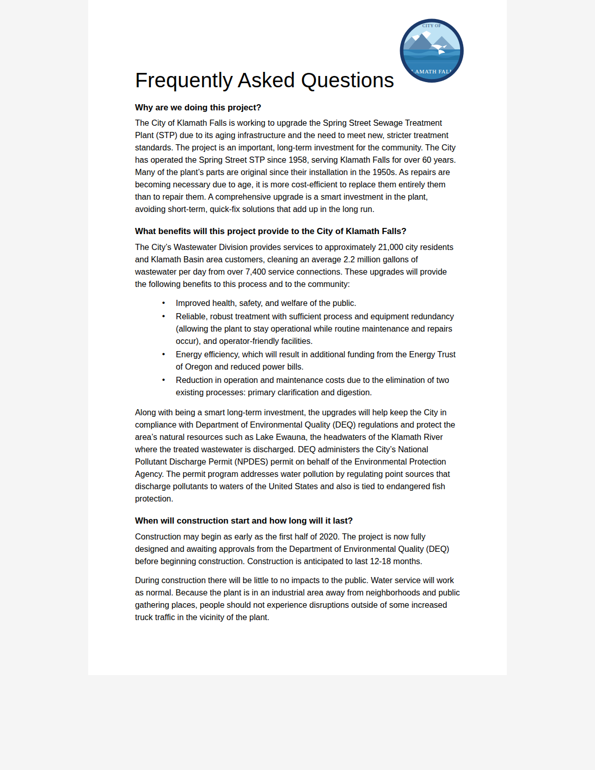KLAMATH FALLS CITY OF
Frequently Asked Questions
Why are we doing this project?
The City of Klamath Falls is working to upgrade the Spring Street Sewage Treatment Plant (STP) due to its aging infrastructure and the need to meet new, stricter treatment standards. The project is an important, long-term investment for the community. The City has operated the Spring Street STP since 1958, serving Klamath Falls for over 60 years. Many of the plant’s parts are original since their installation in the 1950s. As repairs are becoming necessary due to age, it is more cost-efficient to replace them entirely them than to repair them. A comprehensive upgrade is a smart investment in the plant, avoiding short-term, quick-fix solutions that add up in the long run.
What benefits will this project provide to the City of Klamath Falls?
The City’s Wastewater Division provides services to approximately 21,000 city residents and Klamath Basin area customers, cleaning an average 2.2 million gallons of wastewater per day from over 7,400 service connections. These upgrades will provide the following benefits to this process and to the community:
Improved health, safety, and welfare of the public.
Reliable, robust treatment with sufficient process and equipment redundancy (allowing the plant to stay operational while routine maintenance and repairs occur), and operator-friendly facilities.
Energy efficiency, which will result in additional funding from the Energy Trust of Oregon and reduced power bills.
Reduction in operation and maintenance costs due to the elimination of two existing processes: primary clarification and digestion.
Along with being a smart long-term investment, the upgrades will help keep the City in compliance with Department of Environmental Quality (DEQ) regulations and protect the area’s natural resources such as Lake Ewauna, the headwaters of the Klamath River where the treated wastewater is discharged. DEQ administers the City’s National Pollutant Discharge Permit (NPDES) permit on behalf of the Environmental Protection Agency. The permit program addresses water pollution by regulating point sources that discharge pollutants to waters of the United States and also is tied to endangered fish protection.
When will construction start and how long will it last?
Construction may begin as early as the first half of 2020. The project is now fully designed and awaiting approvals from the Department of Environmental Quality (DEQ) before beginning construction. Construction is anticipated to last 12-18 months.
During construction there will be little to no impacts to the public. Water service will work as normal. Because the plant is in an industrial area away from neighborhoods and public gathering places, people should not experience disruptions outside of some increased truck traffic in the vicinity of the plant.